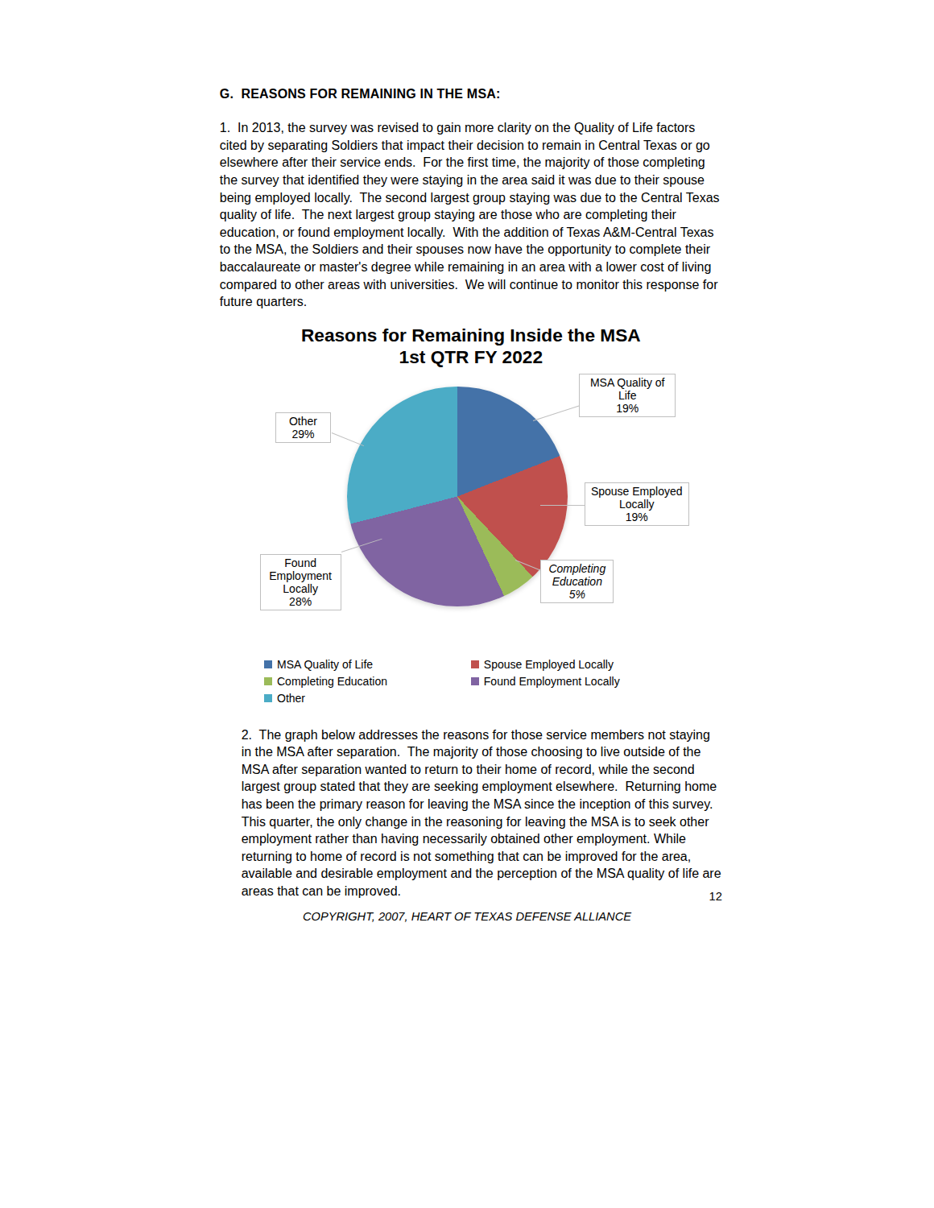G. REASONS FOR REMAINING IN THE MSA:
1. In 2013, the survey was revised to gain more clarity on the Quality of Life factors cited by separating Soldiers that impact their decision to remain in Central Texas or go elsewhere after their service ends. For the first time, the majority of those completing the survey that identified they were staying in the area said it was due to their spouse being employed locally. The second largest group staying was due to the Central Texas quality of life. The next largest group staying are those who are completing their education, or found employment locally. With the addition of Texas A&M-Central Texas to the MSA, the Soldiers and their spouses now have the opportunity to complete their baccalaureate or master's degree while remaining in an area with a lower cost of living compared to other areas with universities. We will continue to monitor this response for future quarters.
Reasons for Remaining Inside the MSA
1st QTR FY 2022
MSA Quality of Life
19%
Spouse Employed Locally
19%
Completing Education
5%
Found Employment Locally
28%
Other
29%
MSA Quality of Life
Spouse Employed Locally
Completing Education
Found Employment Locally
Other
2. The graph below addresses the reasons for those service members not staying in the MSA after separation. The majority of those choosing to live outside of the MSA after separation wanted to return to their home of record, while the second largest group stated that they are seeking employment elsewhere. Returning home has been the primary reason for leaving the MSA since the inception of this survey. This quarter, the only change in the reasoning for leaving the MSA is to seek other employment rather than having necessarily obtained other employment. While returning to home of record is not something that can be improved for the area, available and desirable employment and the perception of the MSA quality of life are areas that can be improved.
12
COPYRIGHT, 2007, HEART OF TEXAS DEFENSE ALLIANCE